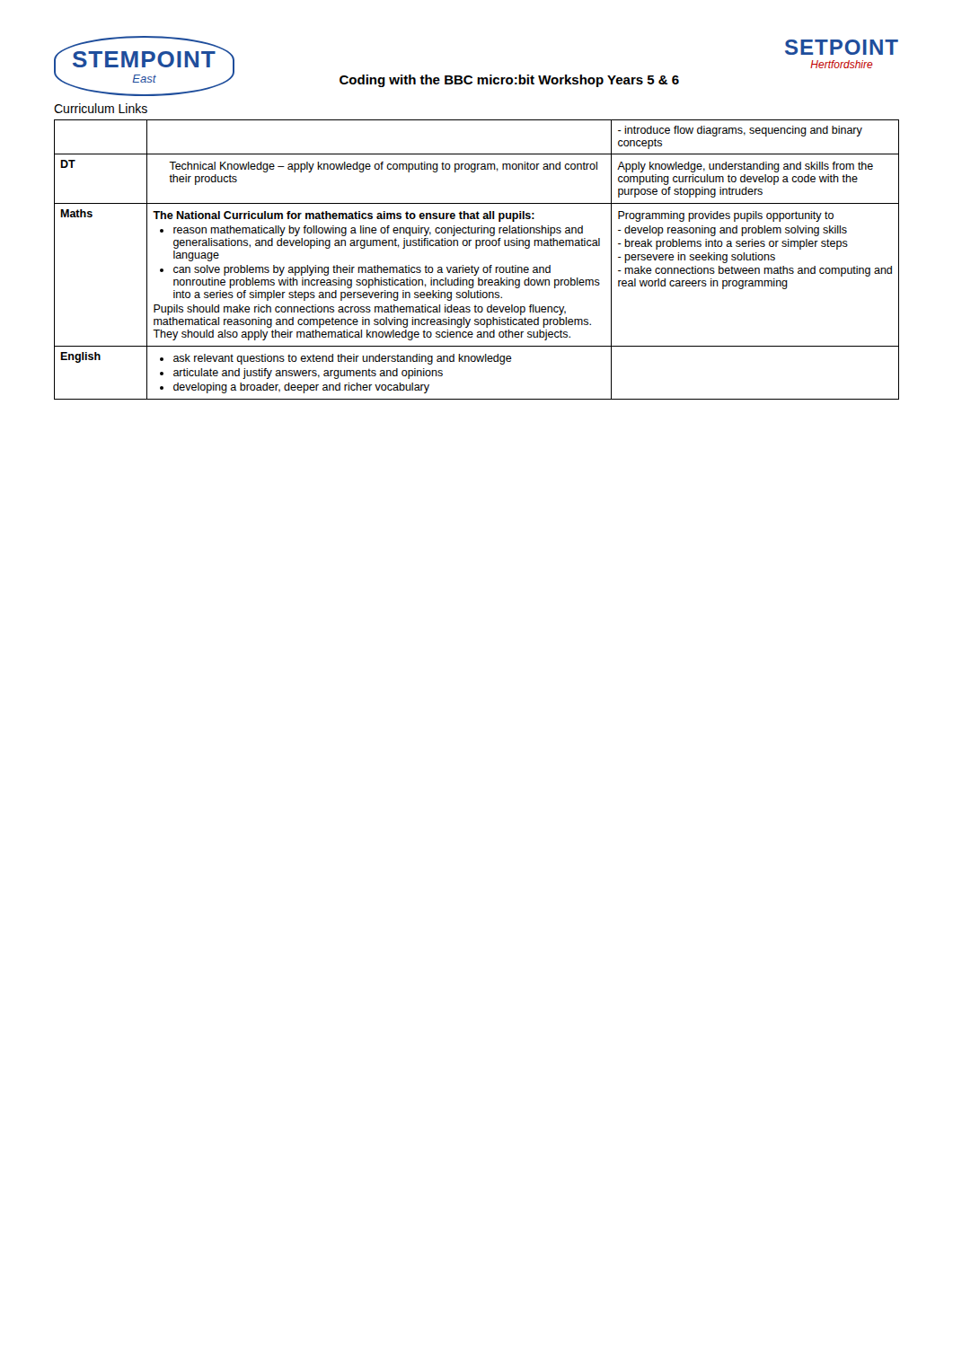STEMPOINT
East
Coding with the BBC micro:bit Workshop Years 5 & 6
SETPOINT
Hertfordshire
Curriculum Links
| | | - introduce flow diagrams, sequencing and binary concepts |
| DT | Technical Knowledge – apply knowledge of computing to program, monitor and control their products | Apply knowledge, understanding and skills from the computing curriculum to develop a code with the purpose of stopping intruders |
| Maths | The National Curriculum for mathematics aims to ensure that all pupils: reason mathematically by following a line of enquiry, conjecturing relationships and generalisations, and developing an argument, justification or proof using mathematical language can solve problems by applying their mathematics to a variety of routine and nonroutine problems with increasing sophistication, including breaking down problems into a series of simpler steps and persevering in seeking solutions. Pupils should make rich connections across mathematical ideas to develop fluency, mathematical reasoning and competence in solving increasingly sophisticated problems. They should also apply their mathematical knowledge to science and other subjects. | Programming provides pupils opportunity to - develop reasoning and problem solving skills - break problems into a series or simpler steps - persevere in seeking solutions - make connections between maths and computing and real world careers in programming |
| English | ask relevant questions to extend their understanding and knowledge articulate and justify answers, arguments and opinions developing a broader, deeper and richer vocabulary | |